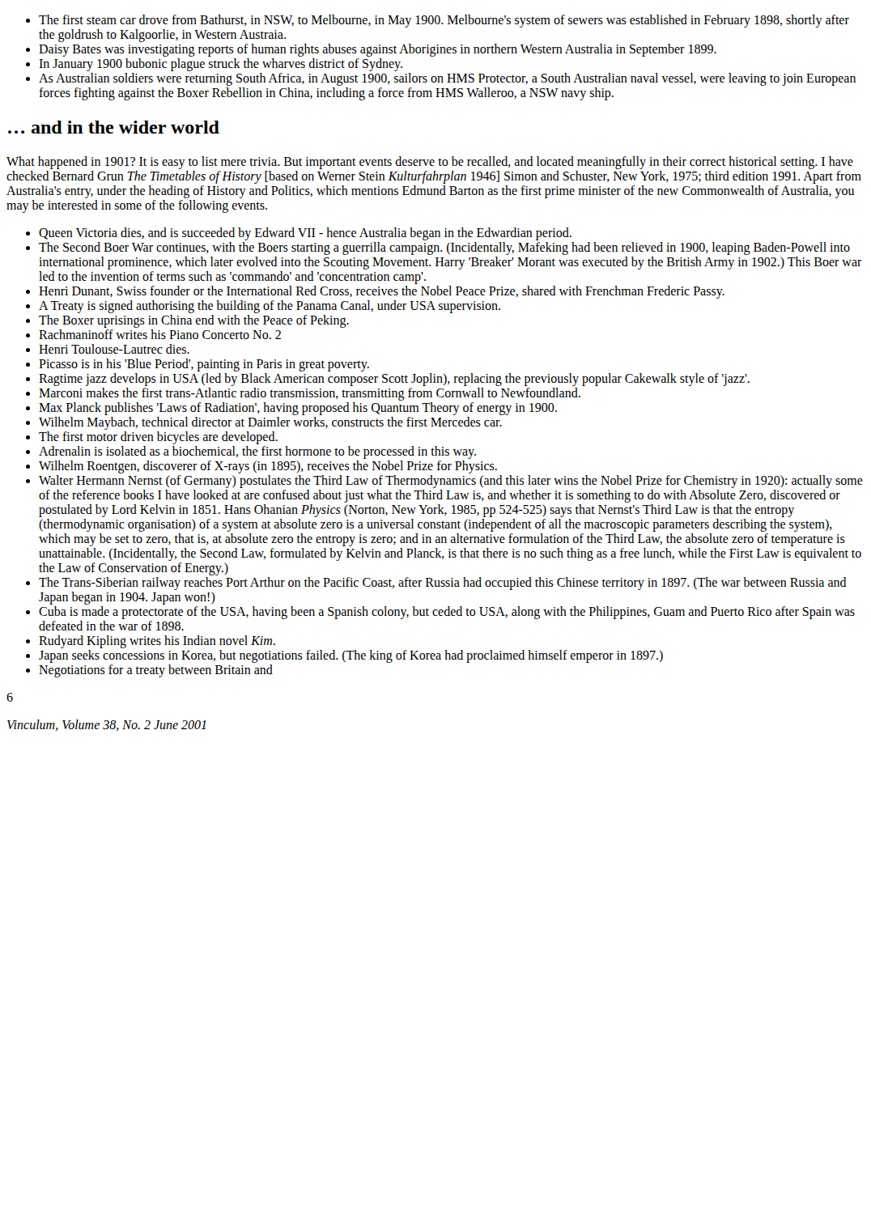The first steam car drove from Bathurst, in NSW, to Melbourne, in May 1900. Melbourne's system of sewers was established in February 1898, shortly after the goldrush to Kalgoorlie, in Western Austraia.
Daisy Bates was investigating reports of human rights abuses against Aborigines in northern Western Australia in September 1899.
In January 1900 bubonic plague struck the wharves district of Sydney.
As Australian soldiers were returning South Africa, in August 1900, sailors on HMS Protector, a South Australian naval vessel, were leaving to join European forces fighting against the Boxer Rebellion in China, including a force from HMS Walleroo, a NSW navy ship.
… and in the wider world
What happened in 1901? It is easy to list mere trivia. But important events deserve to be recalled, and located meaningfully in their correct historical setting. I have checked Bernard Grun The Timetables of History [based on Werner Stein Kulturfahrplan 1946] Simon and Schuster, New York, 1975; third edition 1991. Apart from Australia's entry, under the heading of History and Politics, which mentions Edmund Barton as the first prime minister of the new Commonwealth of Australia, you may be interested in some of the following events.
Queen Victoria dies, and is succeeded by Edward VII - hence Australia began in the Edwardian period.
The Second Boer War continues, with the Boers starting a guerrilla campaign. (Incidentally, Mafeking had been relieved in 1900, leaping Baden-Powell into international prominence, which later evolved into the Scouting Movement. Harry 'Breaker' Morant was executed by the British Army in 1902.) This Boer war led to the invention of terms such as 'commando' and 'concentration camp'.
Henri Dunant, Swiss founder or the International Red Cross, receives the Nobel Peace Prize, shared with Frenchman Frederic Passy.
A Treaty is signed authorising the building of the Panama Canal, under USA supervision.
The Boxer uprisings in China end with the Peace of Peking.
Rachmaninoff writes his Piano Concerto No. 2
Henri Toulouse-Lautrec dies.
Picasso is in his 'Blue Period', painting in Paris in great poverty.
Ragtime jazz develops in USA (led by Black American composer Scott Joplin), replacing the previously popular Cakewalk style of 'jazz'.
Marconi makes the first trans-Atlantic radio transmission, transmitting from Cornwall to Newfoundland.
Max Planck publishes 'Laws of Radiation', having proposed his Quantum Theory of energy in 1900.
Wilhelm Maybach, technical director at Daimler works, constructs the first Mercedes car.
The first motor driven bicycles are developed.
Adrenalin is isolated as a biochemical, the first hormone to be processed in this way.
Wilhelm Roentgen, discoverer of X-rays (in 1895), receives the Nobel Prize for Physics.
Walter Hermann Nernst (of Germany) postulates the Third Law of Thermodynamics (and this later wins the Nobel Prize for Chemistry in 1920): actually some of the reference books I have looked at are confused about just what the Third Law is, and whether it is something to do with Absolute Zero, discovered or postulated by Lord Kelvin in 1851. Hans Ohanian Physics (Norton, New York, 1985, pp 524-525) says that Nernst's Third Law is that the entropy (thermodynamic organisation) of a system at absolute zero is a universal constant (independent of all the macroscopic parameters describing the system), which may be set to zero, that is, at absolute zero the entropy is zero; and in an alternative formulation of the Third Law, the absolute zero of temperature is unattainable. (Incidentally, the Second Law, formulated by Kelvin and Planck, is that there is no such thing as a free lunch, while the First Law is equivalent to the Law of Conservation of Energy.)
The Trans-Siberian railway reaches Port Arthur on the Pacific Coast, after Russia had occupied this Chinese territory in 1897. (The war between Russia and Japan began in 1904. Japan won!)
Cuba is made a protectorate of the USA, having been a Spanish colony, but ceded to USA, along with the Philippines, Guam and Puerto Rico after Spain was defeated in the war of 1898.
Rudyard Kipling writes his Indian novel Kim.
Japan seeks concessions in Korea, but negotiations failed. (The king of Korea had proclaimed himself emperor in 1897.)
Negotiations for a treaty between Britain and
6
Vinculum, Volume 38, No. 2 June 2001